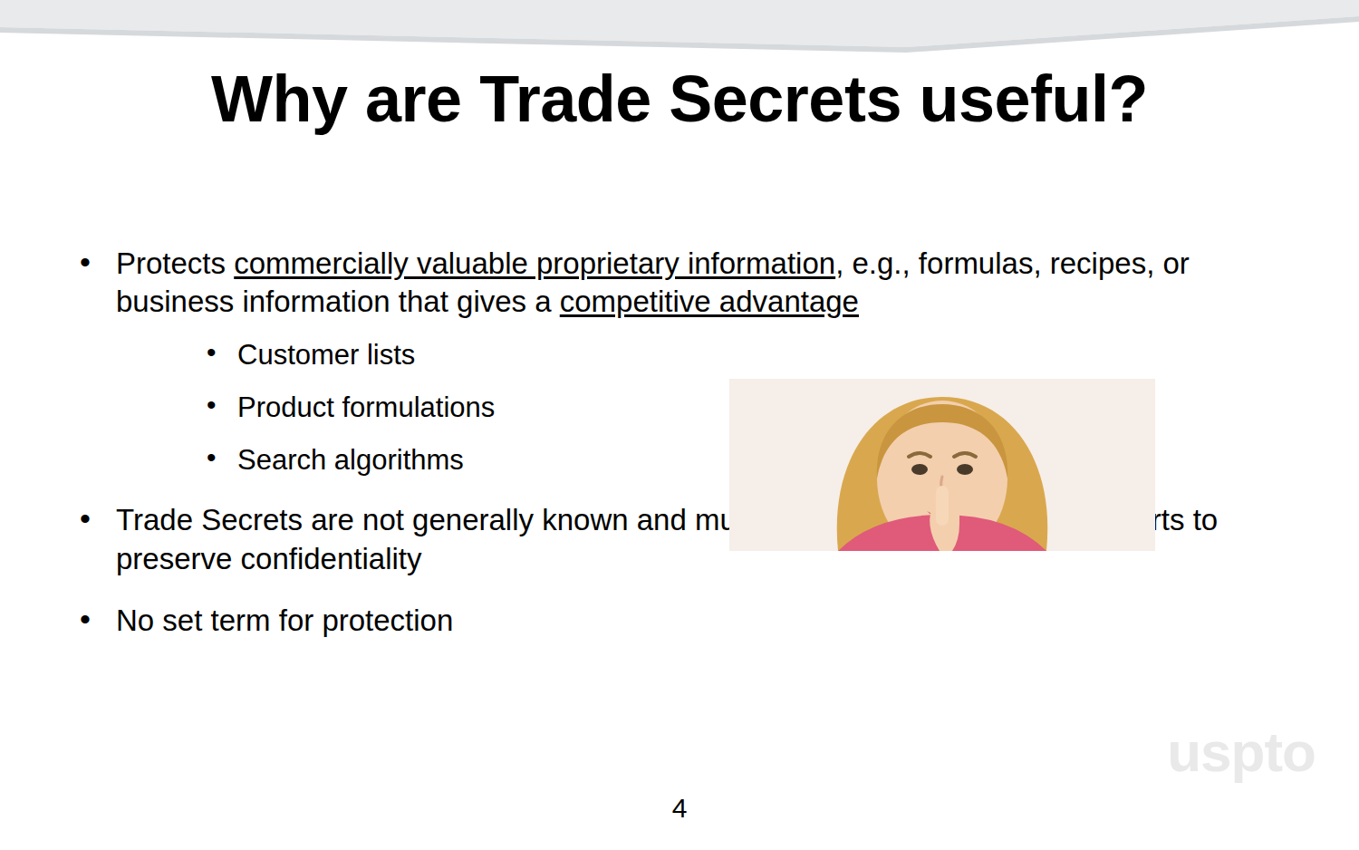Why are Trade Secrets useful?
Protects commercially valuable proprietary information, e.g., formulas, recipes, or business information that gives a competitive advantage
Customer lists
Product formulations
Search algorithms
Trade Secrets are not generally known and must be subject to reasonable efforts to preserve confidentiality
No set term for protection
uspto
4